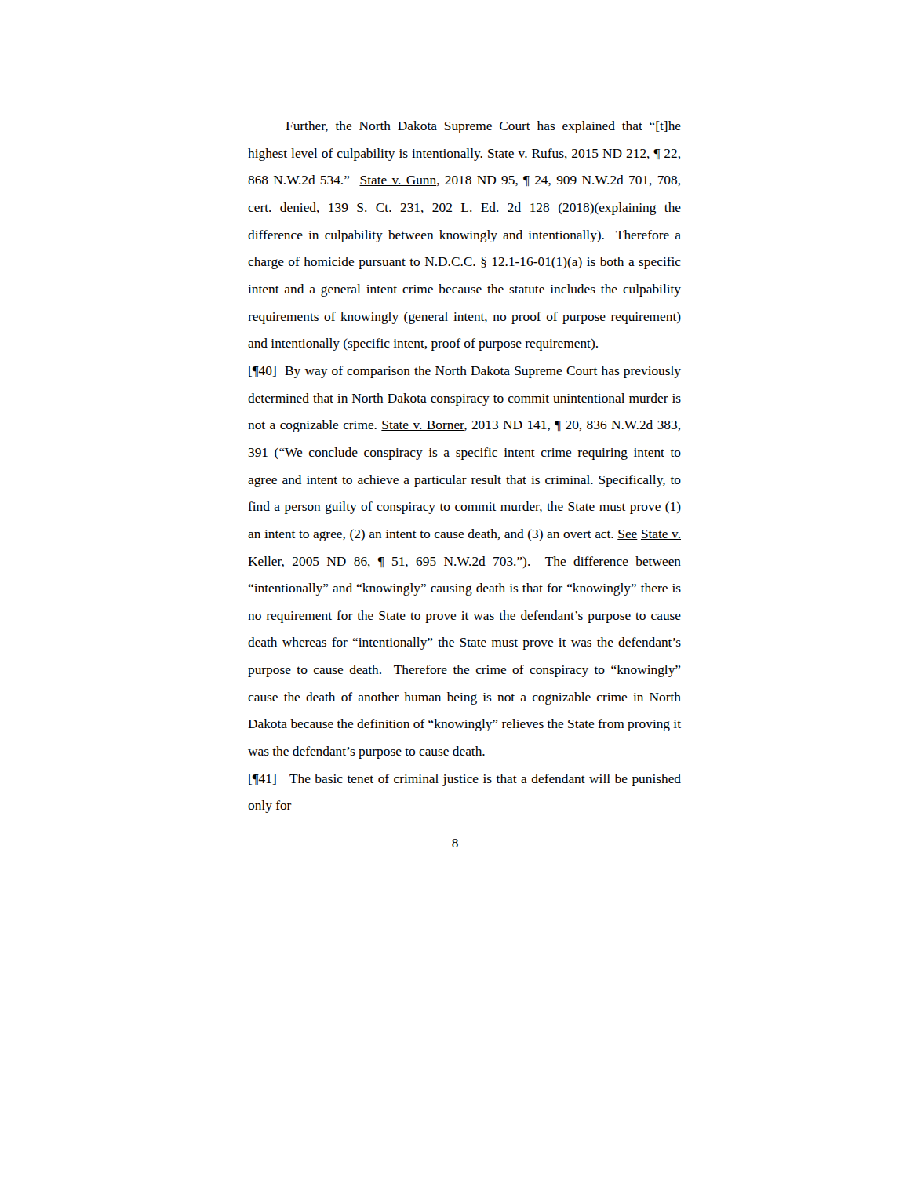Further, the North Dakota Supreme Court has explained that “[t]he highest level of culpability is intentionally. State v. Rufus, 2015 ND 212, ¶ 22, 868 N.W.2d 534.” State v. Gunn, 2018 ND 95, ¶ 24, 909 N.W.2d 701, 708, cert. denied, 139 S. Ct. 231, 202 L. Ed. 2d 128 (2018)(explaining the difference in culpability between knowingly and intentionally). Therefore a charge of homicide pursuant to N.D.C.C. § 12.1-16-01(1)(a) is both a specific intent and a general intent crime because the statute includes the culpability requirements of knowingly (general intent, no proof of purpose requirement) and intentionally (specific intent, proof of purpose requirement).
[¶40] By way of comparison the North Dakota Supreme Court has previously determined that in North Dakota conspiracy to commit unintentional murder is not a cognizable crime. State v. Borner, 2013 ND 141, ¶ 20, 836 N.W.2d 383, 391 (“We conclude conspiracy is a specific intent crime requiring intent to agree and intent to achieve a particular result that is criminal. Specifically, to find a person guilty of conspiracy to commit murder, the State must prove (1) an intent to agree, (2) an intent to cause death, and (3) an overt act. See State v. Keller, 2005 ND 86, ¶ 51, 695 N.W.2d 703.”). The difference between “intentionally” and “knowingly” causing death is that for “knowingly” there is no requirement for the State to prove it was the defendant’s purpose to cause death whereas for “intentionally” the State must prove it was the defendant’s purpose to cause death. Therefore the crime of conspiracy to “knowingly” cause the death of another human being is not a cognizable crime in North Dakota because the definition of “knowingly” relieves the State from proving it was the defendant’s purpose to cause death.
[¶41] The basic tenet of criminal justice is that a defendant will be punished only for
8